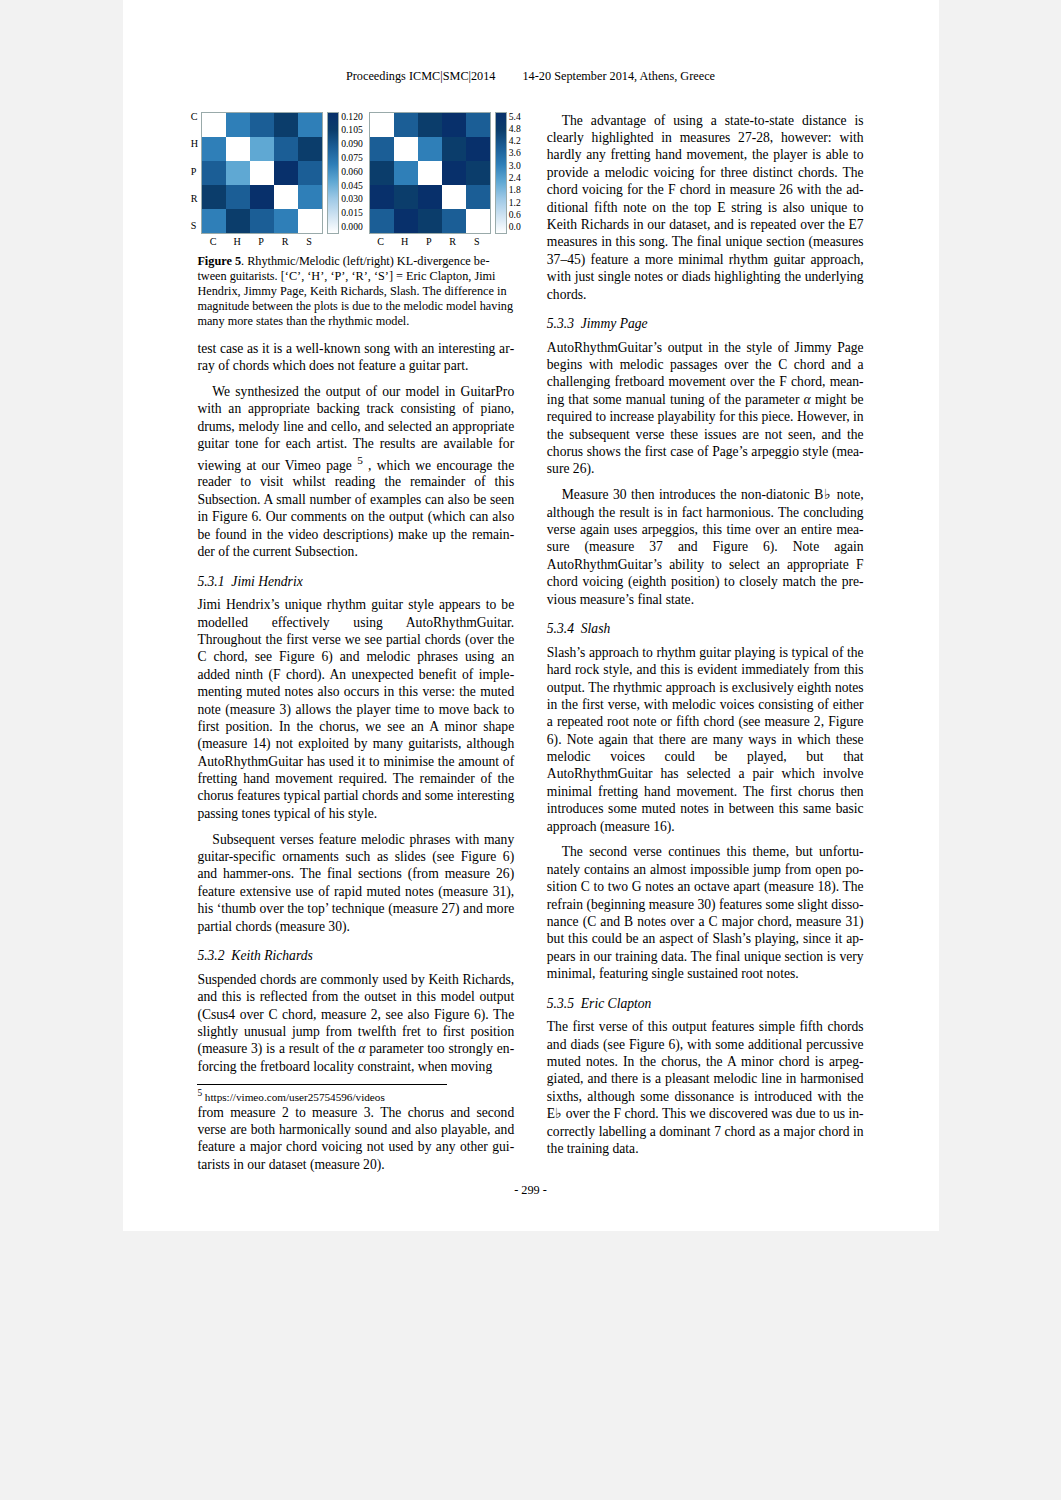Proceedings ICMC|SMC|2014 14-20 September 2014, Athens, Greece
CHPRS
CHPRS
0.1200.1050.0900.0750.0600.0450.0300.0150.000
CHPRS
5.44.84.23.63.02.41.81.20.60.0
Figure 5. Rhythmic/Melodic (left/right) KL-divergence between guitarists. [‘C’, ‘H’, ‘P’, ‘R’, ‘S’] = Eric Clapton, Jimi Hendrix, Jimmy Page, Keith Richards, Slash. The difference in magnitude between the plots is due to the melodic model having many more states than the rhythmic model.
test case as it is a well-known song with an interesting array of chords which does not feature a guitar part.
We synthesized the output of our model in GuitarPro with an appropriate backing track consisting of piano, drums, melody line and cello, and selected an appropriate guitar tone for each artist. The results are available for viewing at our Vimeo page 5 , which we encourage the reader to visit whilst reading the remainder of this Subsection. A small number of examples can also be seen in Figure 6. Our comments on the output (which can also be found in the video descriptions) make up the remainder of the current Subsection.
5.3.1 Jimi Hendrix
Jimi Hendrix’s unique rhythm guitar style appears to be modelled effectively using AutoRhythmGuitar. Throughout the first verse we see partial chords (over the C chord, see Figure 6) and melodic phrases using an added ninth (F chord). An unexpected benefit of implementing muted notes also occurs in this verse: the muted note (measure 3) allows the player time to move back to first position. In the chorus, we see an A minor shape (measure 14) not exploited by many guitarists, although AutoRhythmGuitar has used it to minimise the amount of fretting hand movement required. The remainder of the chorus features typical partial chords and some interesting passing tones typical of his style.
Subsequent verses feature melodic phrases with many guitar-specific ornaments such as slides (see Figure 6) and hammer-ons. The final sections (from measure 26) feature extensive use of rapid muted notes (measure 31), his ‘thumb over the top’ technique (measure 27) and more partial chords (measure 30).
5.3.2 Keith Richards
Suspended chords are commonly used by Keith Richards, and this is reflected from the outset in this model output (Csus4 over C chord, measure 2, see also Figure 6). The slightly unusual jump from twelfth fret to first position (measure 3) is a result of the α parameter too strongly enforcing the fretboard locality constraint, when moving
5 https://vimeo.com/user25754596/videos
from measure 2 to measure 3. The chorus and second verse are both harmonically sound and also playable, and feature a major chord voicing not used by any other guitarists in our dataset (measure 20).
The advantage of using a state-to-state distance is clearly highlighted in measures 27-28, however: with hardly any fretting hand movement, the player is able to provide a melodic voicing for three distinct chords. The chord voicing for the F chord in measure 26 with the additional fifth note on the top E string is also unique to Keith Richards in our dataset, and is repeated over the E7 measures in this song. The final unique section (measures 37–45) feature a more minimal rhythm guitar approach, with just single notes or diads highlighting the underlying chords.
5.3.3 Jimmy Page
AutoRhythmGuitar’s output in the style of Jimmy Page begins with melodic passages over the C chord and a challenging fretboard movement over the F chord, meaning that some manual tuning of the parameter α might be required to increase playability for this piece. However, in the subsequent verse these issues are not seen, and the chorus shows the first case of Page’s arpeggio style (measure 26).
Measure 30 then introduces the non-diatonic B♭ note, although the result is in fact harmonious. The concluding verse again uses arpeggios, this time over an entire measure (measure 37 and Figure 6). Note again AutoRhythmGuitar’s ability to select an appropriate F chord voicing (eighth position) to closely match the previous measure’s final state.
5.3.4 Slash
Slash’s approach to rhythm guitar playing is typical of the hard rock style, and this is evident immediately from this output. The rhythmic approach is exclusively eighth notes in the first verse, with melodic voices consisting of either a repeated root note or fifth chord (see measure 2, Figure 6). Note again that there are many ways in which these melodic voices could be played, but that AutoRhythmGuitar has selected a pair which involve minimal fretting hand movement. The first chorus then introduces some muted notes in between this same basic approach (measure 16).
The second verse continues this theme, but unfortunately contains an almost impossible jump from open position C to two G notes an octave apart (measure 18). The refrain (beginning measure 30) features some slight dissonance (C and B notes over a C major chord, measure 31) but this could be an aspect of Slash’s playing, since it appears in our training data. The final unique section is very minimal, featuring single sustained root notes.
5.3.5 Eric Clapton
The first verse of this output features simple fifth chords and diads (see Figure 6), with some additional percussive muted notes. In the chorus, the A minor chord is arpeggiated, and there is a pleasant melodic line in harmonised sixths, although some dissonance is introduced with the E♭ over the F chord. This we discovered was due to us incorrectly labelling a dominant 7 chord as a major chord in the training data.
- 299 -